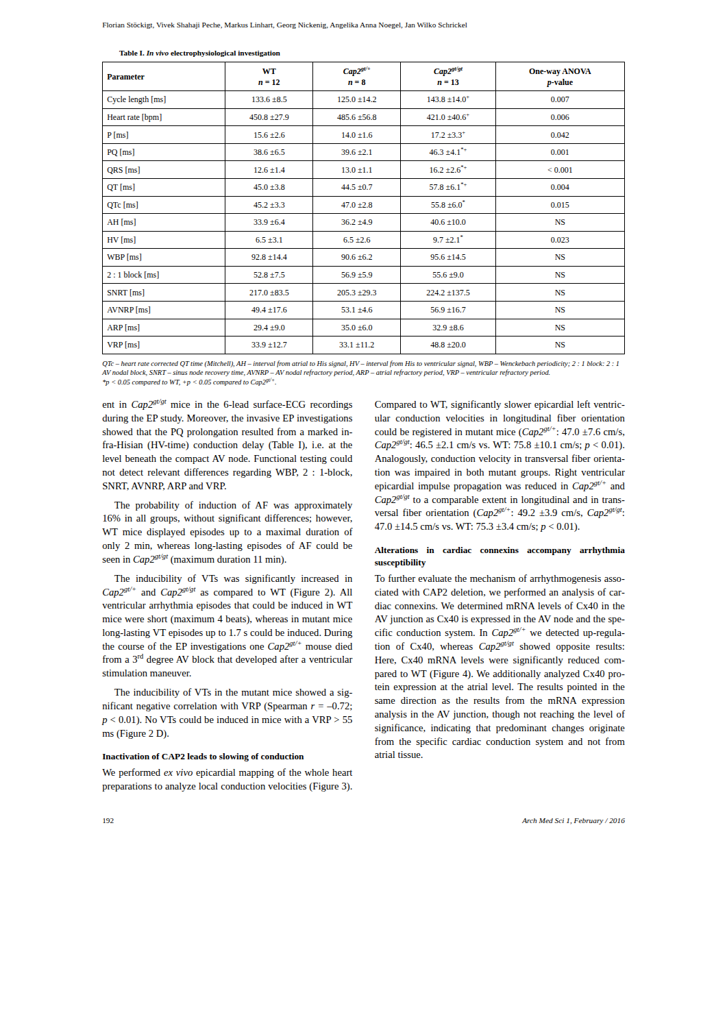Florian Stöckigt, Vivek Shahaji Peche, Markus Linhart, Georg Nickenig, Angelika Anna Noegel, Jan Wilko Schrickel
Table I. In vivo electrophysiological investigation
| Parameter | WT n = 12 | Cap2 gt/+ n = 8 | Cap2 gt/gt n = 13 | One-way ANOVA p -value |
| --- | --- | --- | --- | --- |
| Cycle length [ms] | 133.6 ±8.5 | 125.0 ±14.2 | 143.8 ±14.0 + | 0.007 |
| Heart rate [bpm] | 450.8 ±27.9 | 485.6 ±56.8 | 421.0 ±40.6 + | 0.006 |
| P [ms] | 15.6 ±2.6 | 14.0 ±1.6 | 17.2 ±3.3 + | 0.042 |
| PQ [ms] | 38.6 ±6.5 | 39.6 ±2.1 | 46.3 ±4.1 *+ | 0.001 |
| QRS [ms] | 12.6 ±1.4 | 13.0 ±1.1 | 16.2 ±2.6 *+ | < 0.001 |
| QT [ms] | 45.0 ±3.8 | 44.5 ±0.7 | 57.8 ±6.1 *+ | 0.004 |
| QTc [ms] | 45.2 ±3.3 | 47.0 ±2.8 | 55.8 ±6.0 * | 0.015 |
| AH [ms] | 33.9 ±6.4 | 36.2 ±4.9 | 40.6 ±10.0 | NS |
| HV [ms] | 6.5 ±3.1 | 6.5 ±2.6 | 9.7 ±2.1 * | 0.023 |
| WBP [ms] | 92.8 ±14.4 | 90.6 ±6.2 | 95.6 ±14.5 | NS |
| 2 : 1 block [ms] | 52.8 ±7.5 | 56.9 ±5.9 | 55.6 ±9.0 | NS |
| SNRT [ms] | 217.0 ±83.5 | 205.3 ±29.3 | 224.2 ±137.5 | NS |
| AVNRP [ms] | 49.4 ±17.6 | 53.1 ±4.6 | 56.9 ±16.7 | NS |
| ARP [ms] | 29.4 ±9.0 | 35.0 ±6.0 | 32.9 ±8.6 | NS |
| VRP [ms] | 33.9 ±12.7 | 33.1 ±11.2 | 48.8 ±20.0 | NS |
QTc – heart rate corrected QT time (Mitchell), AH – interval from atrial to His signal, HV – interval from His to ventricular signal, WBP – Wenckebach periodicity; 2 : 1 block: 2 : 1 AV nodal block, SNRT – sinus node recovery time, AVNRP – AV nodal refractory period, ARP – atrial refractory period, VRP – ventricular refractory period.
*p < 0.05 compared to WT, +p < 0.05 compared to Cap2gt/+.
ent in Cap2gt/gt mice in the 6-lead surface-ECG recordings during the EP study. Moreover, the invasive EP investigations showed that the PQ prolongation resulted from a marked infra-Hisian (HV-time) conduction delay (Table I), i.e. at the level beneath the compact AV node. Functional testing could not detect relevant differences regarding WBP, 2 : 1-block, SNRT, AVNRP, ARP and VRP.
The probability of induction of AF was approximately 16% in all groups, without significant differences; however, WT mice displayed episodes up to a maximal duration of only 2 min, whereas long-lasting episodes of AF could be seen in Cap2gt/gt (maximum duration 11 min).
The inducibility of VTs was significantly increased in Cap2gt/+ and Cap2gt/gt as compared to WT (Figure 2). All ventricular arrhythmia episodes that could be induced in WT mice were short (maximum 4 beats), whereas in mutant mice long-lasting VT episodes up to 1.7 s could be induced. During the course of the EP investigations one Cap2gt/+ mouse died from a 3rd degree AV block that developed after a ventricular stimulation maneuver.
The inducibility of VTs in the mutant mice showed a significant negative correlation with VRP (Spearman r = –0.72; p < 0.01). No VTs could be induced in mice with a VRP > 55 ms (Figure 2 D).
Inactivation of CAP2 leads to slowing of conduction
We performed ex vivo epicardial mapping of the whole heart preparations to analyze local conduction velocities (Figure 3). Compared to WT, significantly slower epicardial left ventricular conduction velocities in longitudinal fiber orientation could be registered in mutant mice (Cap2gt/+: 47.0 ±7.6 cm/s, Cap2gt/gt: 46.5 ±2.1 cm/s vs. WT: 75.8 ±10.1 cm/s; p < 0.01). Analogously, conduction velocity in transversal fiber orientation was impaired in both mutant groups. Right ventricular epicardial impulse propagation was reduced in Cap2gt/+ and Cap2gt/gt to a comparable extent in longitudinal and in transversal fiber orientation (Cap2gt/+: 49.2 ±3.9 cm/s, Cap2gt/gt: 47.0 ±14.5 cm/s vs. WT: 75.3 ±3.4 cm/s; p < 0.01).
Alterations in cardiac connexins accompany arrhythmia susceptibility
To further evaluate the mechanism of arrhythmogenesis associated with CAP2 deletion, we performed an analysis of cardiac connexins. We determined mRNA levels of Cx40 in the AV junction as Cx40 is expressed in the AV node and the specific conduction system. In Cap2gt/+ we detected up-regulation of Cx40, whereas Cap2gt/gt showed opposite results: Here, Cx40 mRNA levels were significantly reduced compared to WT (Figure 4). We additionally analyzed Cx40 protein expression at the atrial level. The results pointed in the same direction as the results from the mRNA expression analysis in the AV junction, though not reaching the level of significance, indicating that predominant changes originate from the specific cardiac conduction system and not from atrial tissue.
192
Arch Med Sci 1, February / 2016